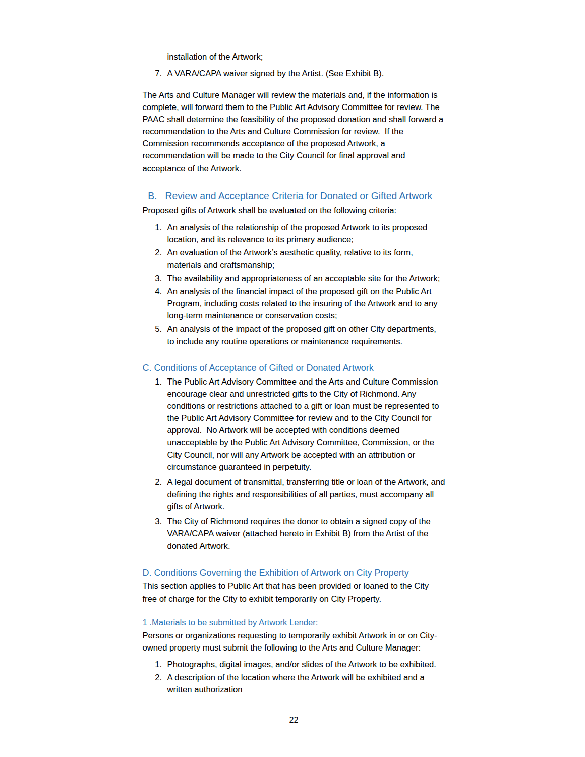installation of the Artwork;
A VARA/CAPA waiver signed by the Artist. (See Exhibit B).
The Arts and Culture Manager will review the materials and, if the information is complete, will forward them to the Public Art Advisory Committee for review. The PAAC shall determine the feasibility of the proposed donation and shall forward a recommendation to the Arts and Culture Commission for review. If the Commission recommends acceptance of the proposed Artwork, a recommendation will be made to the City Council for final approval and acceptance of the Artwork.
B. Review and Acceptance Criteria for Donated or Gifted Artwork
Proposed gifts of Artwork shall be evaluated on the following criteria:
An analysis of the relationship of the proposed Artwork to its proposed location, and its relevance to its primary audience;
An evaluation of the Artwork’s aesthetic quality, relative to its form, materials and craftsmanship;
The availability and appropriateness of an acceptable site for the Artwork;
An analysis of the financial impact of the proposed gift on the Public Art Program, including costs related to the insuring of the Artwork and to any long-term maintenance or conservation costs;
An analysis of the impact of the proposed gift on other City departments, to include any routine operations or maintenance requirements.
C. Conditions of Acceptance of Gifted or Donated Artwork
The Public Art Advisory Committee and the Arts and Culture Commission encourage clear and unrestricted gifts to the City of Richmond. Any conditions or restrictions attached to a gift or loan must be represented to the Public Art Advisory Committee for review and to the City Council for approval. No Artwork will be accepted with conditions deemed unacceptable by the Public Art Advisory Committee, Commission, or the City Council, nor will any Artwork be accepted with an attribution or circumstance guaranteed in perpetuity.
A legal document of transmittal, transferring title or loan of the Artwork, and defining the rights and responsibilities of all parties, must accompany all gifts of Artwork.
The City of Richmond requires the donor to obtain a signed copy of the VARA/CAPA waiver (attached hereto in Exhibit B) from the Artist of the donated Artwork.
D. Conditions Governing the Exhibition of Artwork on City Property
This section applies to Public Art that has been provided or loaned to the City free of charge for the City to exhibit temporarily on City Property.
1 .Materials to be submitted by Artwork Lender:
Persons or organizations requesting to temporarily exhibit Artwork in or on City-owned property must submit the following to the Arts and Culture Manager:
Photographs, digital images, and/or slides of the Artwork to be exhibited.
A description of the location where the Artwork will be exhibited and a written authorization
22